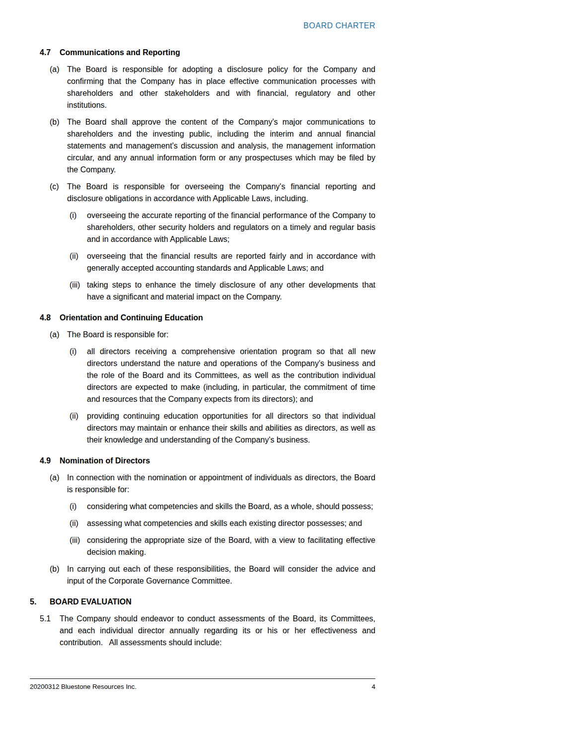BOARD CHARTER
4.7 Communications and Reporting
(a) The Board is responsible for adopting a disclosure policy for the Company and confirming that the Company has in place effective communication processes with shareholders and other stakeholders and with financial, regulatory and other institutions.
(b) The Board shall approve the content of the Company's major communications to shareholders and the investing public, including the interim and annual financial statements and management's discussion and analysis, the management information circular, and any annual information form or any prospectuses which may be filed by the Company.
(c) The Board is responsible for overseeing the Company's financial reporting and disclosure obligations in accordance with Applicable Laws, including.
(i) overseeing the accurate reporting of the financial performance of the Company to shareholders, other security holders and regulators on a timely and regular basis and in accordance with Applicable Laws;
(ii) overseeing that the financial results are reported fairly and in accordance with generally accepted accounting standards and Applicable Laws; and
(iii) taking steps to enhance the timely disclosure of any other developments that have a significant and material impact on the Company.
4.8 Orientation and Continuing Education
(a) The Board is responsible for:
(i) all directors receiving a comprehensive orientation program so that all new directors understand the nature and operations of the Company's business and the role of the Board and its Committees, as well as the contribution individual directors are expected to make (including, in particular, the commitment of time and resources that the Company expects from its directors); and
(ii) providing continuing education opportunities for all directors so that individual directors may maintain or enhance their skills and abilities as directors, as well as their knowledge and understanding of the Company's business.
4.9 Nomination of Directors
(a) In connection with the nomination or appointment of individuals as directors, the Board is responsible for:
(i) considering what competencies and skills the Board, as a whole, should possess;
(ii) assessing what competencies and skills each existing director possesses; and
(iii) considering the appropriate size of the Board, with a view to facilitating effective decision making.
(b) In carrying out each of these responsibilities, the Board will consider the advice and input of the Corporate Governance Committee.
5. BOARD EVALUATION
5.1 The Company should endeavor to conduct assessments of the Board, its Committees, and each individual director annually regarding its or his or her effectiveness and contribution. All assessments should include:
20200312 Bluestone Resources Inc. 4